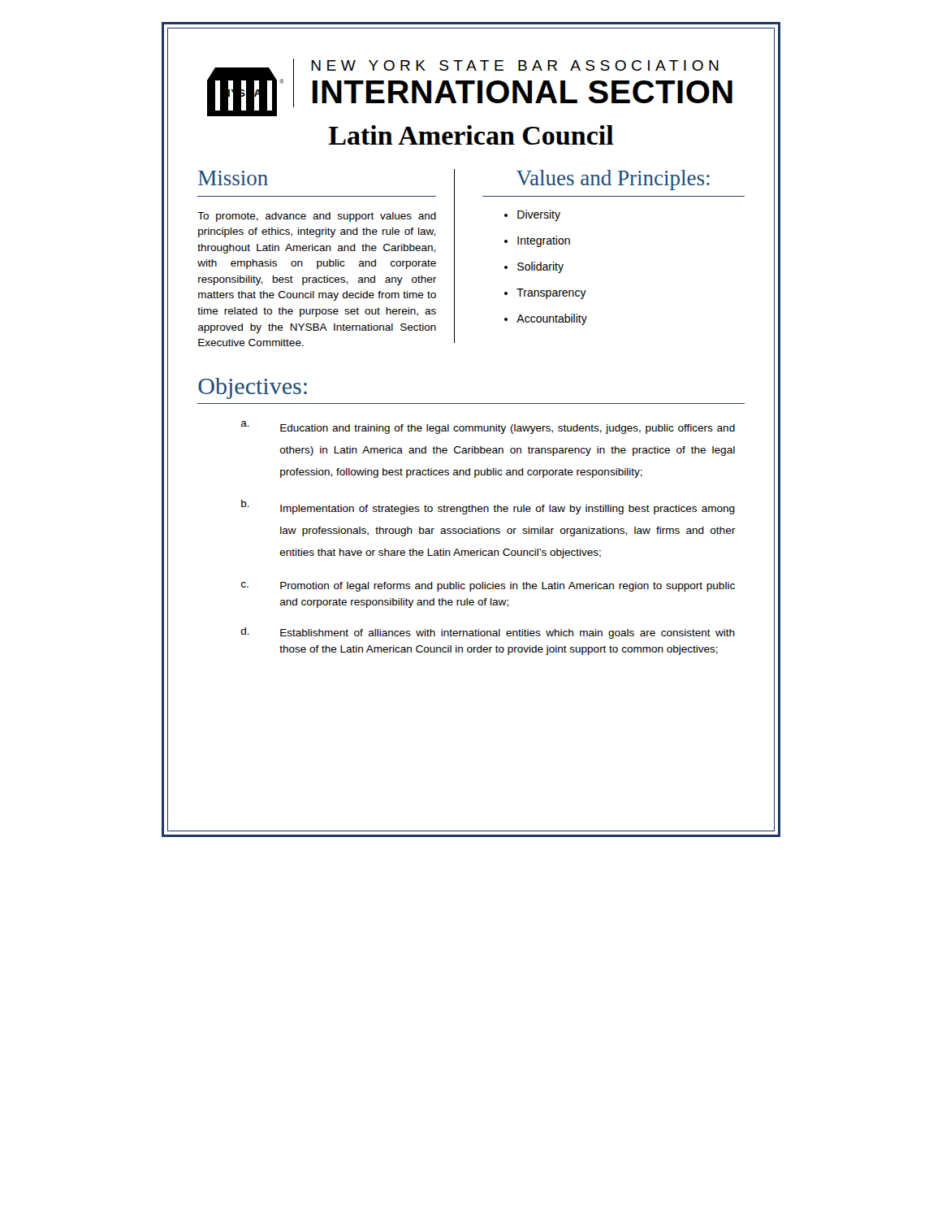®
NYSBA
NEW YORK STATE BAR ASSOCIATION
INTERNATIONAL SECTION
Latin American Council
Mission
To promote, advance and support values and principles of ethics, integrity and the rule of law, throughout Latin American and the Caribbean, with emphasis on public and corporate responsibility, best practices, and any other matters that the Council may decide from time to time related to the purpose set out herein, as approved by the NYSBA International Section Executive Committee.
Values and Principles:
Diversity
Integration
Solidarity
Transparency
Accountability
Objectives:
a. Education and training of the legal community (lawyers, students, judges, public officers and others) in Latin America and the Caribbean on transparency in the practice of the legal profession, following best practices and public and corporate responsibility;
b. Implementation of strategies to strengthen the rule of law by instilling best practices among law professionals, through bar associations or similar organizations, law firms and other entities that have or share the Latin American Council’s objectives;
c. Promotion of legal reforms and public policies in the Latin American region to support public and corporate responsibility and the rule of law;
d. Establishment of alliances with international entities which main goals are consistent with those of the Latin American Council in order to provide joint support to common objectives;